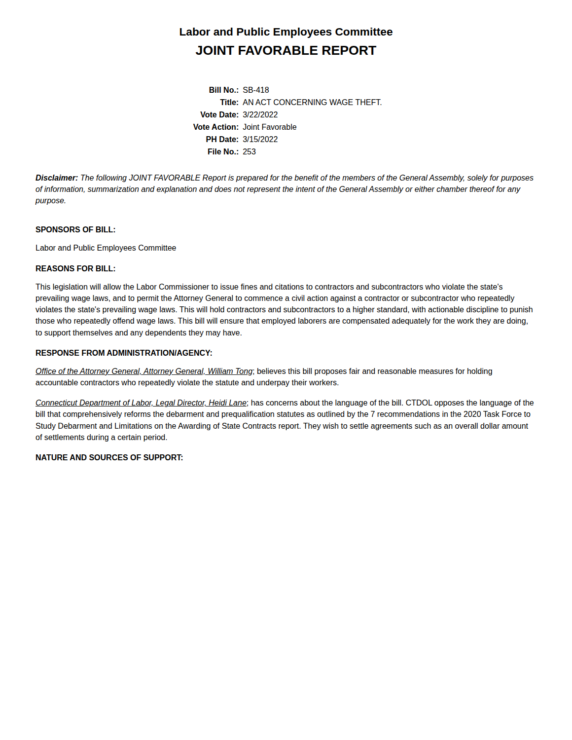Labor and Public Employees Committee JOINT FAVORABLE REPORT
| Bill No.: | SB-418 |
| Title: | AN ACT CONCERNING WAGE THEFT. |
| Vote Date: | 3/22/2022 |
| Vote Action: | Joint Favorable |
| PH Date: | 3/15/2022 |
| File No.: | 253 |
Disclaimer: The following JOINT FAVORABLE Report is prepared for the benefit of the members of the General Assembly, solely for purposes of information, summarization and explanation and does not represent the intent of the General Assembly or either chamber thereof for any purpose.
SPONSORS OF BILL:
Labor and Public Employees Committee
REASONS FOR BILL:
This legislation will allow the Labor Commissioner to issue fines and citations to contractors and subcontractors who violate the state's prevailing wage laws, and to permit the Attorney General to commence a civil action against a contractor or subcontractor who repeatedly violates the state's prevailing wage laws. This will hold contractors and subcontractors to a higher standard, with actionable discipline to punish those who repeatedly offend wage laws. This bill will ensure that employed laborers are compensated adequately for the work they are doing, to support themselves and any dependents they may have.
RESPONSE FROM ADMINISTRATION/AGENCY:
Office of the Attorney General, Attorney General, William Tong; believes this bill proposes fair and reasonable measures for holding accountable contractors who repeatedly violate the statute and underpay their workers.
Connecticut Department of Labor, Legal Director, Heidi Lane; has concerns about the language of the bill. CTDOL opposes the language of the bill that comprehensively reforms the debarment and prequalification statutes as outlined by the 7 recommendations in the 2020 Task Force to Study Debarment and Limitations on the Awarding of State Contracts report. They wish to settle agreements such as an overall dollar amount of settlements during a certain period.
NATURE AND SOURCES OF SUPPORT: